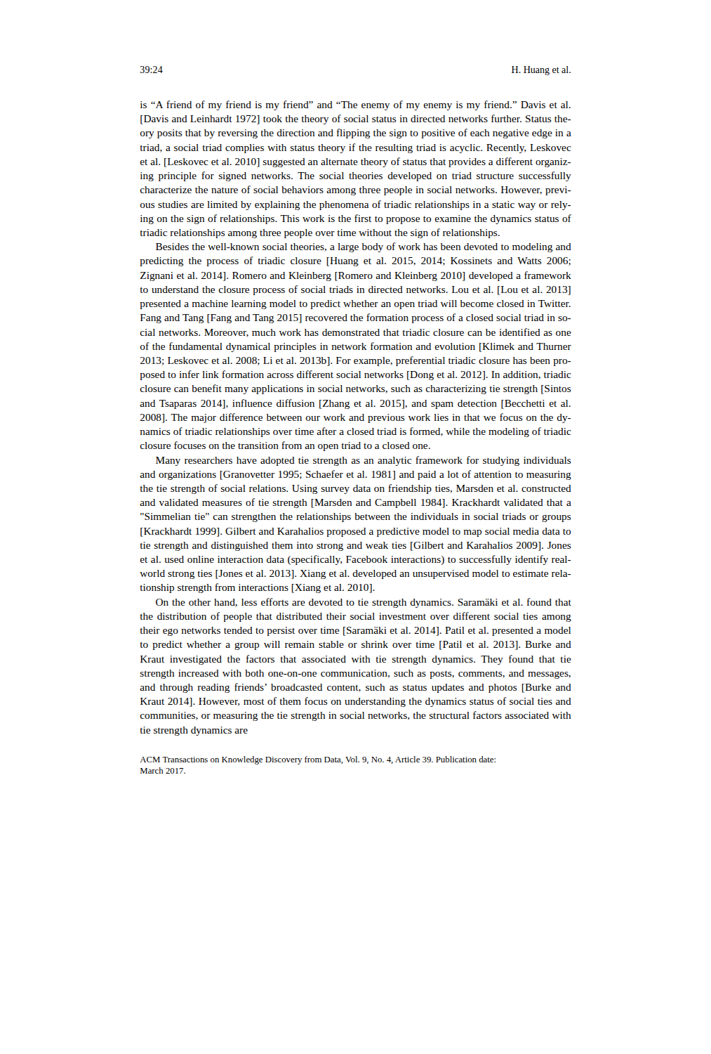39:24 H. Huang et al.
is “A friend of my friend is my friend” and “The enemy of my enemy is my friend.” Davis et al. [Davis and Leinhardt 1972] took the theory of social status in directed networks further. Status theory posits that by reversing the direction and flipping the sign to positive of each negative edge in a triad, a social triad complies with status theory if the resulting triad is acyclic. Recently, Leskovec et al. [Leskovec et al. 2010] suggested an alternate theory of status that provides a different organizing principle for signed networks. The social theories developed on triad structure successfully characterize the nature of social behaviors among three people in social networks. However, previous studies are limited by explaining the phenomena of triadic relationships in a static way or relying on the sign of relationships. This work is the first to propose to examine the dynamics status of triadic relationships among three people over time without the sign of relationships.
Besides the well-known social theories, a large body of work has been devoted to modeling and predicting the process of triadic closure [Huang et al. 2015, 2014; Kossinets and Watts 2006; Zignani et al. 2014]. Romero and Kleinberg [Romero and Kleinberg 2010] developed a framework to understand the closure process of social triads in directed networks. Lou et al. [Lou et al. 2013] presented a machine learning model to predict whether an open triad will become closed in Twitter. Fang and Tang [Fang and Tang 2015] recovered the formation process of a closed social triad in social networks. Moreover, much work has demonstrated that triadic closure can be identified as one of the fundamental dynamical principles in network formation and evolution [Klimek and Thurner 2013; Leskovec et al. 2008; Li et al. 2013b]. For example, preferential triadic closure has been proposed to infer link formation across different social networks [Dong et al. 2012]. In addition, triadic closure can benefit many applications in social networks, such as characterizing tie strength [Sintos and Tsaparas 2014], influence diffusion [Zhang et al. 2015], and spam detection [Becchetti et al. 2008]. The major difference between our work and previous work lies in that we focus on the dynamics of triadic relationships over time after a closed triad is formed, while the modeling of triadic closure focuses on the transition from an open triad to a closed one.
Many researchers have adopted tie strength as an analytic framework for studying individuals and organizations [Granovetter 1995; Schaefer et al. 1981] and paid a lot of attention to measuring the tie strength of social relations. Using survey data on friendship ties, Marsden et al. constructed and validated measures of tie strength [Marsden and Campbell 1984]. Krackhardt validated that a "Simmelian tie" can strengthen the relationships between the individuals in social triads or groups [Krackhardt 1999]. Gilbert and Karahalios proposed a predictive model to map social media data to tie strength and distinguished them into strong and weak ties [Gilbert and Karahalios 2009]. Jones et al. used online interaction data (specifically, Facebook interactions) to successfully identify real-world strong ties [Jones et al. 2013]. Xiang et al. developed an unsupervised model to estimate relationship strength from interactions [Xiang et al. 2010].
On the other hand, less efforts are devoted to tie strength dynamics. Saramäki et al. found that the distribution of people that distributed their social investment over different social ties among their ego networks tended to persist over time [Saramäki et al. 2014]. Patil et al. presented a model to predict whether a group will remain stable or shrink over time [Patil et al. 2013]. Burke and Kraut investigated the factors that associated with tie strength dynamics. They found that tie strength increased with both one-on-one communication, such as posts, comments, and messages, and through reading friends’ broadcasted content, such as status updates and photos [Burke and Kraut 2014]. However, most of them focus on understanding the dynamics status of social ties and communities, or measuring the tie strength in social networks, the structural factors associated with tie strength dynamics are
ACM Transactions on Knowledge Discovery from Data, Vol. 9, No. 4, Article 39. Publication date: March 2017.